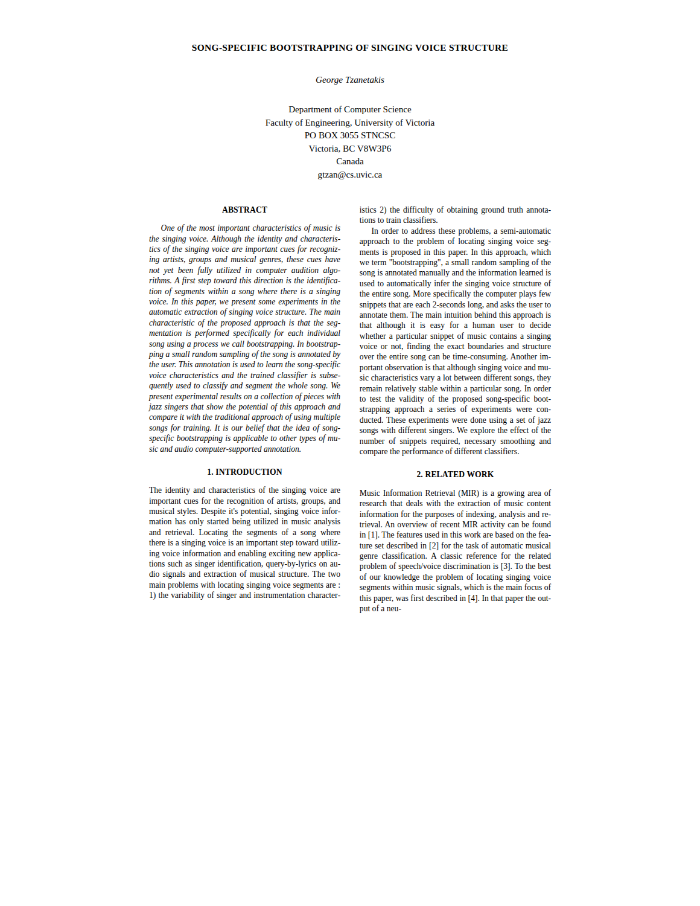SONG-SPECIFIC BOOTSTRAPPING OF SINGING VOICE STRUCTURE
George Tzanetakis
Department of Computer Science
Faculty of Engineering, University of Victoria
PO BOX 3055 STNCSC
Victoria, BC V8W3P6
Canada
gtzan@cs.uvic.ca
ABSTRACT
One of the most important characteristics of music is the singing voice. Although the identity and characteristics of the singing voice are important cues for recognizing artists, groups and musical genres, these cues have not yet been fully utilized in computer audition algorithms. A first step toward this direction is the identification of segments within a song where there is a singing voice. In this paper, we present some experiments in the automatic extraction of singing voice structure. The main characteristic of the proposed approach is that the segmentation is performed specifically for each individual song using a process we call bootstrapping. In bootstrapping a small random sampling of the song is annotated by the user. This annotation is used to learn the song-specific voice characteristics and the trained classifier is subsequently used to classify and segment the whole song. We present experimental results on a collection of pieces with jazz singers that show the potential of this approach and compare it with the traditional approach of using multiple songs for training. It is our belief that the idea of song-specific bootstrapping is applicable to other types of music and audio computer-supported annotation.
1. INTRODUCTION
The identity and characteristics of the singing voice are important cues for the recognition of artists, groups, and musical styles. Despite it's potential, singing voice information has only started being utilized in music analysis and retrieval. Locating the segments of a song where there is a singing voice is an important step toward utilizing voice information and enabling exciting new applications such as singer identification, query-by-lyrics on audio signals and extraction of musical structure. The two main problems with locating singing voice segments are : 1) the variability of singer and instrumentation characteristics 2) the difficulty of obtaining ground truth annotations to train classifiers.
In order to address these problems, a semi-automatic approach to the problem of locating singing voice segments is proposed in this paper. In this approach, which we term "bootstrapping", a small random sampling of the song is annotated manually and the information learned is used to automatically infer the singing voice structure of the entire song. More specifically the computer plays few snippets that are each 2-seconds long, and asks the user to annotate them. The main intuition behind this approach is that although it is easy for a human user to decide whether a particular snippet of music contains a singing voice or not, finding the exact boundaries and structure over the entire song can be time-consuming. Another important observation is that although singing voice and music characteristics vary a lot between different songs, they remain relatively stable within a particular song. In order to test the validity of the proposed song-specific bootstrapping approach a series of experiments were conducted. These experiments were done using a set of jazz songs with different singers. We explore the effect of the number of snippets required, necessary smoothing and compare the performance of different classifiers.
2. RELATED WORK
Music Information Retrieval (MIR) is a growing area of research that deals with the extraction of music content information for the purposes of indexing, analysis and retrieval. An overview of recent MIR activity can be found in [1]. The features used in this work are based on the feature set described in [2] for the task of automatic musical genre classification. A classic reference for the related problem of speech/voice discrimination is [3]. To the best of our knowledge the problem of locating singing voice segments within music signals, which is the main focus of this paper, was first described in [4]. In that paper the output of a neu-